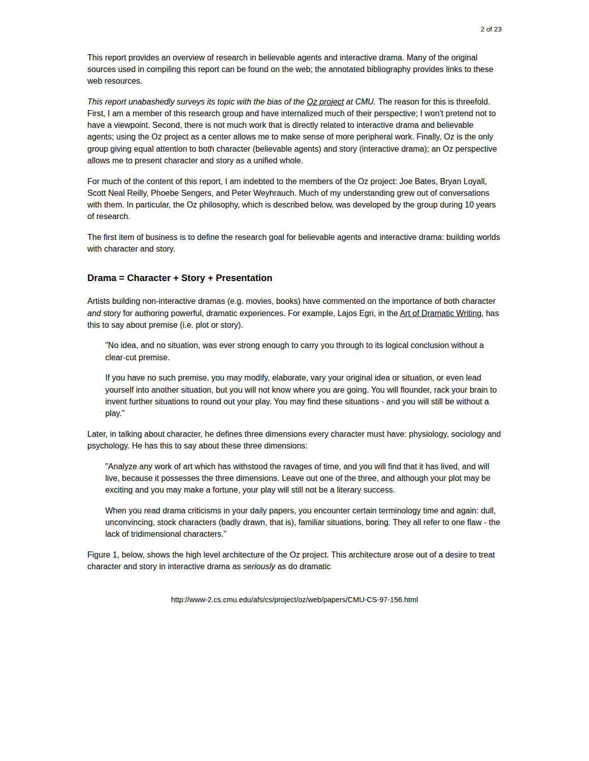2 of 23
This report provides an overview of research in believable agents and interactive drama. Many of the original sources used in compiling this report can be found on the web; the annotated bibliography provides links to these web resources.
This report unabashedly surveys its topic with the bias of the Oz project at CMU. The reason for this is threefold. First, I am a member of this research group and have internalized much of their perspective; I won't pretend not to have a viewpoint. Second, there is not much work that is directly related to interactive drama and believable agents; using the Oz project as a center allows me to make sense of more peripheral work. Finally, Oz is the only group giving equal attention to both character (believable agents) and story (interactive drama); an Oz perspective allows me to present character and story as a unified whole.
For much of the content of this report, I am indebted to the members of the Oz project: Joe Bates, Bryan Loyall, Scott Neal Reilly, Phoebe Sengers, and Peter Weyhrauch. Much of my understanding grew out of conversations with them. In particular, the Oz philosophy, which is described below, was developed by the group during 10 years of research.
The first item of business is to define the research goal for believable agents and interactive drama: building worlds with character and story.
Drama = Character + Story + Presentation
Artists building non-interactive dramas (e.g. movies, books) have commented on the importance of both character and story for authoring powerful, dramatic experiences. For example, Lajos Egri, in the Art of Dramatic Writing, has this to say about premise (i.e. plot or story).
"No idea, and no situation, was ever strong enough to carry you through to its logical conclusion without a clear-cut premise.
If you have no such premise, you may modify, elaborate, vary your original idea or situation, or even lead yourself into another situation, but you will not know where you are going. You will flounder, rack your brain to invent further situations to round out your play. You may find these situations - and you will still be without a play."
Later, in talking about character, he defines three dimensions every character must have: physiology, sociology and psychology. He has this to say about these three dimensions:
"Analyze any work of art which has withstood the ravages of time, and you will find that it has lived, and will live, because it possesses the three dimensions. Leave out one of the three, and although your plot may be exciting and you may make a fortune, your play will still not be a literary success.
When you read drama criticisms in your daily papers, you encounter certain terminology time and again: dull, unconvincing, stock characters (badly drawn, that is), familiar situations, boring. They all refer to one flaw - the lack of tridimensional characters."
Figure 1, below, shows the high level architecture of the Oz project. This architecture arose out of a desire to treat character and story in interactive drama as seriously as do dramatic
http://www-2.cs.cmu.edu/afs/cs/project/oz/web/papers/CMU-CS-97-156.html